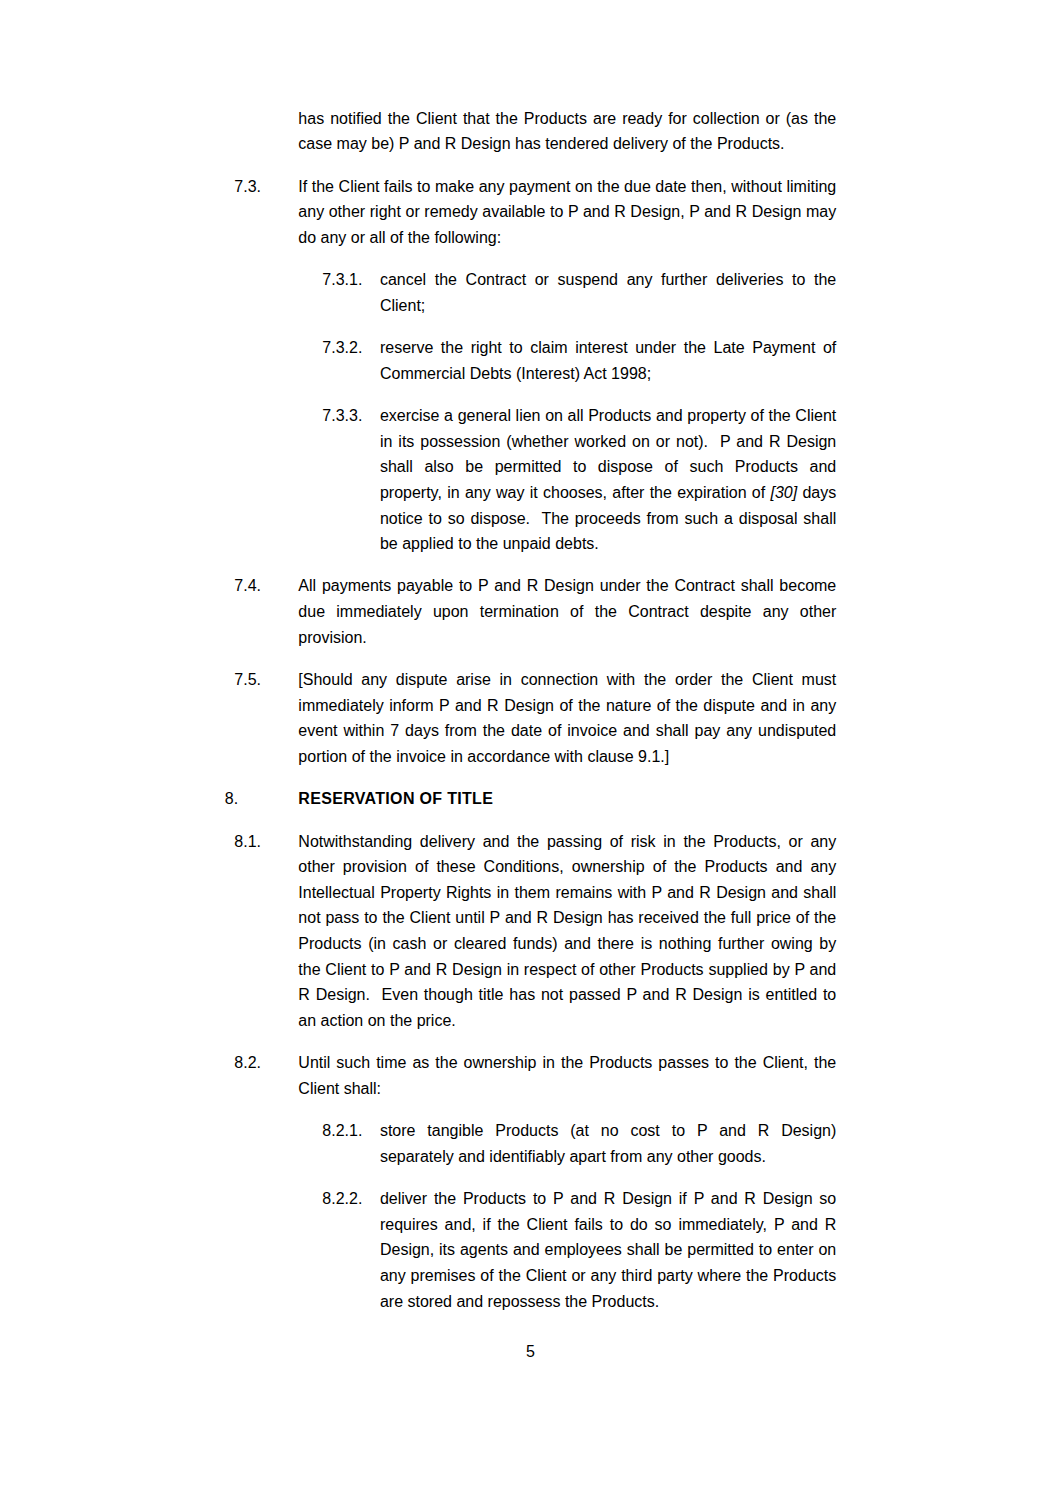has notified the Client that the Products are ready for collection or (as the case may be) P and R Design has tendered delivery of the Products.
7.3.
If the Client fails to make any payment on the due date then, without limiting any other right or remedy available to P and R Design, P and R Design may do any or all of the following:
7.3.1.
cancel the Contract or suspend any further deliveries to the Client;
7.3.2.
reserve the right to claim interest under the Late Payment of Commercial Debts (Interest) Act 1998;
7.3.3.
exercise a general lien on all Products and property of the Client in its possession (whether worked on or not). P and R Design shall also be permitted to dispose of such Products and property, in any way it chooses, after the expiration of [30] days notice to so dispose. The proceeds from such a disposal shall be applied to the unpaid debts.
7.4.
All payments payable to P and R Design under the Contract shall become due immediately upon termination of the Contract despite any other provision.
7.5.
[Should any dispute arise in connection with the order the Client must immediately inform P and R Design of the nature of the dispute and in any event within 7 days from the date of invoice and shall pay any undisputed portion of the invoice in accordance with clause 9.1.]
8.
RESERVATION OF TITLE
8.1.
Notwithstanding delivery and the passing of risk in the Products, or any other provision of these Conditions, ownership of the Products and any Intellectual Property Rights in them remains with P and R Design and shall not pass to the Client until P and R Design has received the full price of the Products (in cash or cleared funds) and there is nothing further owing by the Client to P and R Design in respect of other Products supplied by P and R Design. Even though title has not passed P and R Design is entitled to an action on the price.
8.2.
Until such time as the ownership in the Products passes to the Client, the Client shall:
8.2.1.
store tangible Products (at no cost to P and R Design) separately and identifiably apart from any other goods.
8.2.2.
deliver the Products to P and R Design if P and R Design so requires and, if the Client fails to do so immediately, P and R Design, its agents and employees shall be permitted to enter on any premises of the Client or any third party where the Products are stored and repossess the Products.
5